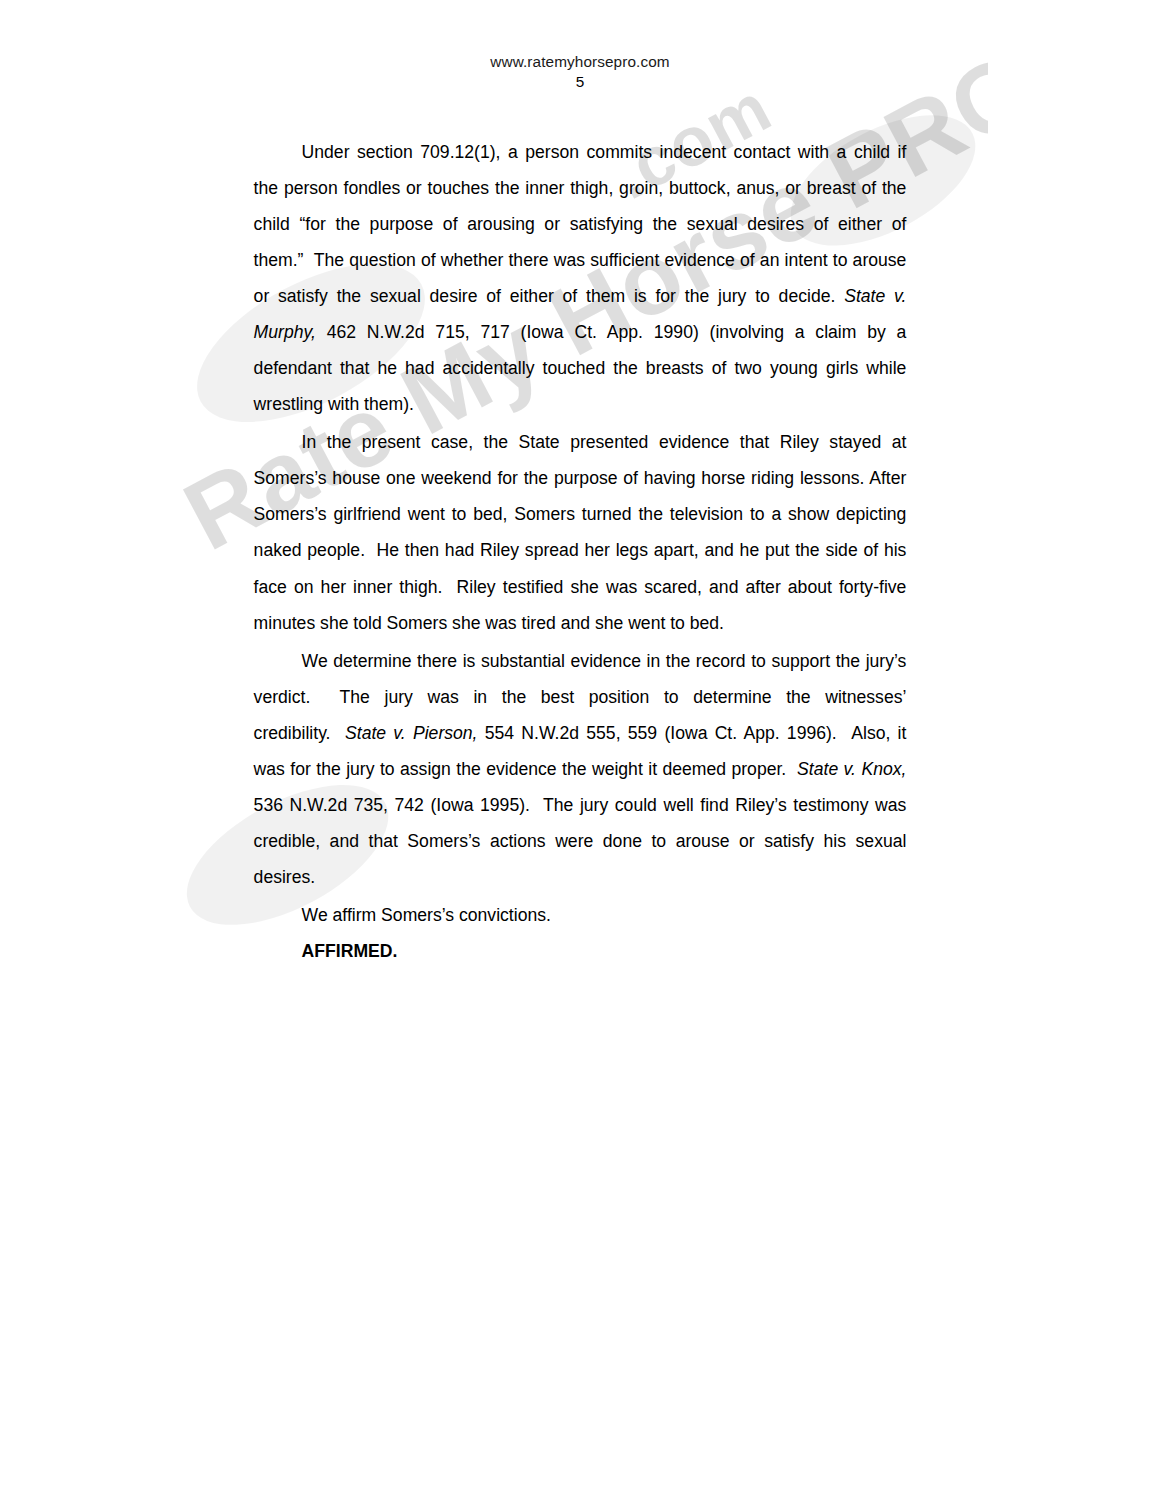Rate My Horse PRO
.com
www.ratemyhorsepro.com
5
Under section 709.12(1), a person commits indecent contact with a child if the person fondles or touches the inner thigh, groin, buttock, anus, or breast of the child “for the purpose of arousing or satisfying the sexual desires of either of them.” The question of whether there was sufficient evidence of an intent to arouse or satisfy the sexual desire of either of them is for the jury to decide. State v. Murphy, 462 N.W.2d 715, 717 (Iowa Ct. App. 1990) (involving a claim by a defendant that he had accidentally touched the breasts of two young girls while wrestling with them).
In the present case, the State presented evidence that Riley stayed at Somers’s house one weekend for the purpose of having horse riding lessons. After Somers’s girlfriend went to bed, Somers turned the television to a show depicting naked people. He then had Riley spread her legs apart, and he put the side of his face on her inner thigh. Riley testified she was scared, and after about forty-five minutes she told Somers she was tired and she went to bed.
We determine there is substantial evidence in the record to support the jury’s verdict. The jury was in the best position to determine the witnesses’ credibility. State v. Pierson, 554 N.W.2d 555, 559 (Iowa Ct. App. 1996). Also, it was for the jury to assign the evidence the weight it deemed proper. State v. Knox, 536 N.W.2d 735, 742 (Iowa 1995). The jury could well find Riley’s testimony was credible, and that Somers’s actions were done to arouse or satisfy his sexual desires.
We affirm Somers’s convictions.
AFFIRMED.